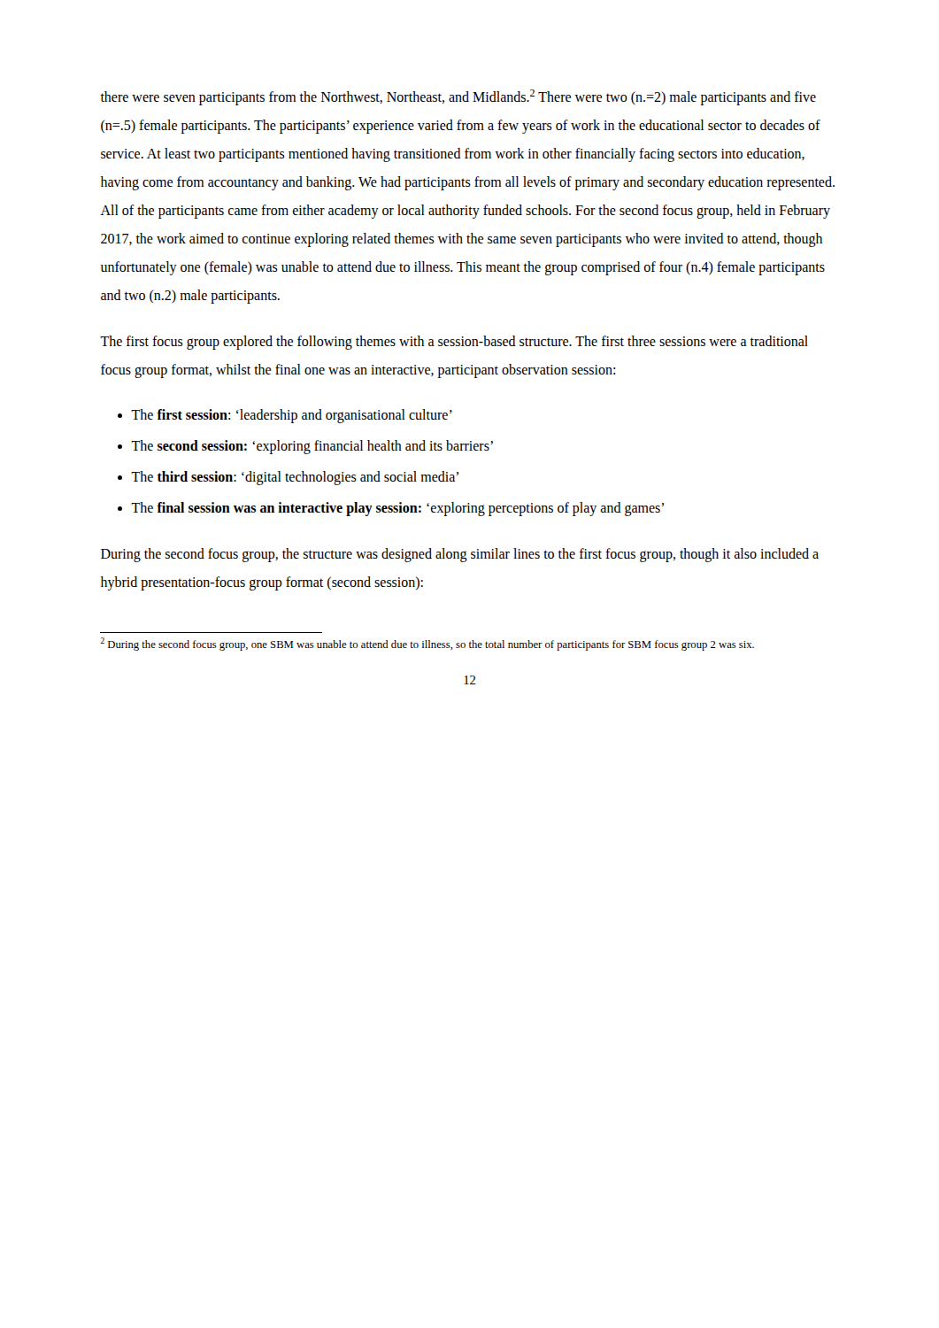there were seven participants from the Northwest, Northeast, and Midlands.2 There were two (n.=2) male participants and five (n=.5) female participants. The participants’ experience varied from a few years of work in the educational sector to decades of service. At least two participants mentioned having transitioned from work in other financially facing sectors into education, having come from accountancy and banking. We had participants from all levels of primary and secondary education represented. All of the participants came from either academy or local authority funded schools. For the second focus group, held in February 2017, the work aimed to continue exploring related themes with the same seven participants who were invited to attend, though unfortunately one (female) was unable to attend due to illness. This meant the group comprised of four (n.4) female participants and two (n.2) male participants.
The first focus group explored the following themes with a session-based structure. The first three sessions were a traditional focus group format, whilst the final one was an interactive, participant observation session:
The first session: ‘leadership and organisational culture’
The second session: ‘exploring financial health and its barriers’
The third session: ‘digital technologies and social media’
The final session was an interactive play session: ‘exploring perceptions of play and games’
During the second focus group, the structure was designed along similar lines to the first focus group, though it also included a hybrid presentation-focus group format (second session):
2 During the second focus group, one SBM was unable to attend due to illness, so the total number of participants for SBM focus group 2 was six.
12